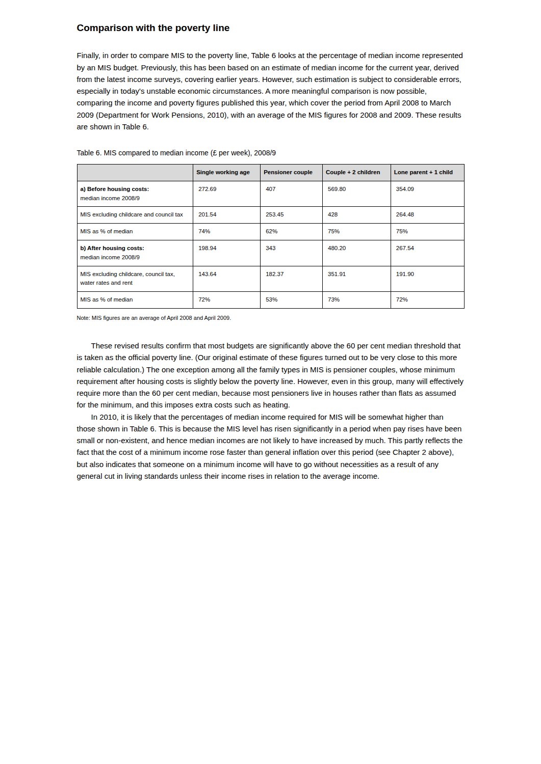Comparison with the poverty line
Finally, in order to compare MIS to the poverty line, Table 6 looks at the percentage of median income represented by an MIS budget. Previously, this has been based on an estimate of median income for the current year, derived from the latest income surveys, covering earlier years. However, such estimation is subject to considerable errors, especially in today's unstable economic circumstances. A more meaningful comparison is now possible, comparing the income and poverty figures published this year, which cover the period from April 2008 to March 2009 (Department for Work Pensions, 2010), with an average of the MIS figures for 2008 and 2009. These results are shown in Table 6.
Table 6. MIS compared to median income (£ per week), 2008/9
| | Single working age | Pensioner couple | Couple + 2 children | Lone parent + 1 child |
| --- | --- | --- | --- | --- |
| a) Before housing costs: median income 2008/9 | 272.69 | 407 | 569.80 | 354.09 |
| MIS excluding childcare and council tax | 201.54 | 253.45 | 428 | 264.48 |
| MIS as % of median | 74% | 62% | 75% | 75% |
| b) After housing costs: median income 2008/9 | 198.94 | 343 | 480.20 | 267.54 |
| MIS excluding childcare, council tax, water rates and rent | 143.64 | 182.37 | 351.91 | 191.90 |
| MIS as % of median | 72% | 53% | 73% | 72% |
Note: MIS figures are an average of April 2008 and April 2009.
These revised results confirm that most budgets are significantly above the 60 per cent median threshold that is taken as the official poverty line. (Our original estimate of these figures turned out to be very close to this more reliable calculation.) The one exception among all the family types in MIS is pensioner couples, whose minimum requirement after housing costs is slightly below the poverty line. However, even in this group, many will effectively require more than the 60 per cent median, because most pensioners live in houses rather than flats as assumed for the minimum, and this imposes extra costs such as heating.
In 2010, it is likely that the percentages of median income required for MIS will be somewhat higher than those shown in Table 6. This is because the MIS level has risen significantly in a period when pay rises have been small or non-existent, and hence median incomes are not likely to have increased by much. This partly reflects the fact that the cost of a minimum income rose faster than general inflation over this period (see Chapter 2 above), but also indicates that someone on a minimum income will have to go without necessities as a result of any general cut in living standards unless their income rises in relation to the average income.